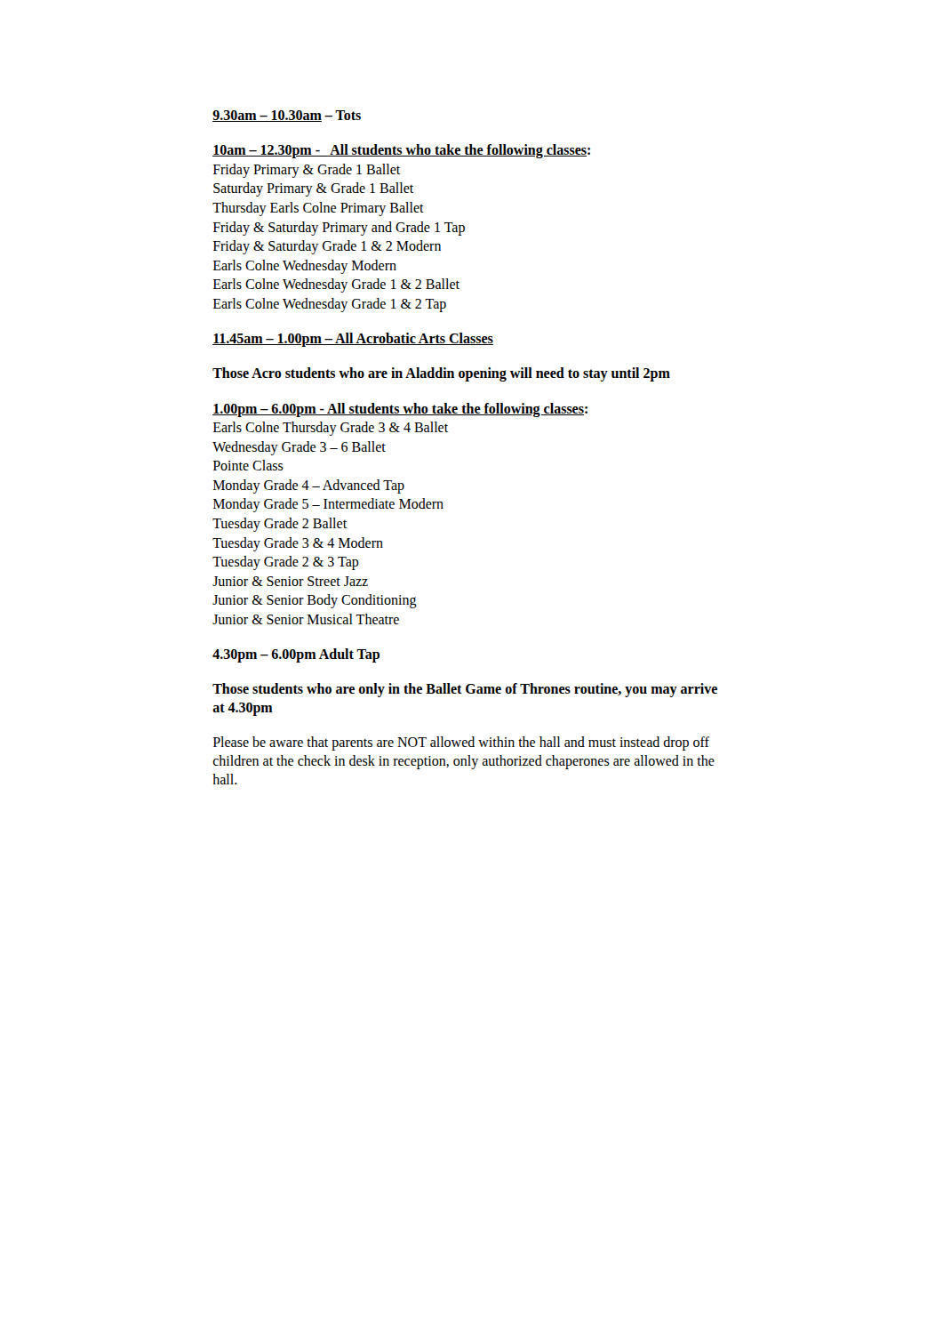9.30am – 10.30am – Tots
10am – 12.30pm - All students who take the following classes:
Friday Primary & Grade 1 Ballet
Saturday Primary & Grade 1 Ballet
Thursday Earls Colne Primary Ballet
Friday & Saturday Primary and Grade 1 Tap
Friday & Saturday Grade 1 & 2 Modern
Earls Colne Wednesday Modern
Earls Colne Wednesday Grade 1 & 2 Ballet
Earls Colne Wednesday Grade 1 & 2 Tap
11.45am – 1.00pm – All Acrobatic Arts Classes
Those Acro students who are in Aladdin opening will need to stay until 2pm
1.00pm – 6.00pm - All students who take the following classes:
Earls Colne Thursday Grade 3 & 4 Ballet
Wednesday Grade 3 – 6 Ballet
Pointe Class
Monday Grade 4 – Advanced Tap
Monday Grade 5 – Intermediate Modern
Tuesday Grade 2 Ballet
Tuesday Grade 3 & 4 Modern
Tuesday Grade 2 & 3 Tap
Junior & Senior Street Jazz
Junior & Senior Body Conditioning
Junior & Senior Musical Theatre
4.30pm – 6.00pm Adult Tap
Those students who are only in the Ballet Game of Thrones routine, you may arrive at 4.30pm
Please be aware that parents are NOT allowed within the hall and must instead drop off children at the check in desk in reception, only authorized chaperones are allowed in the hall.